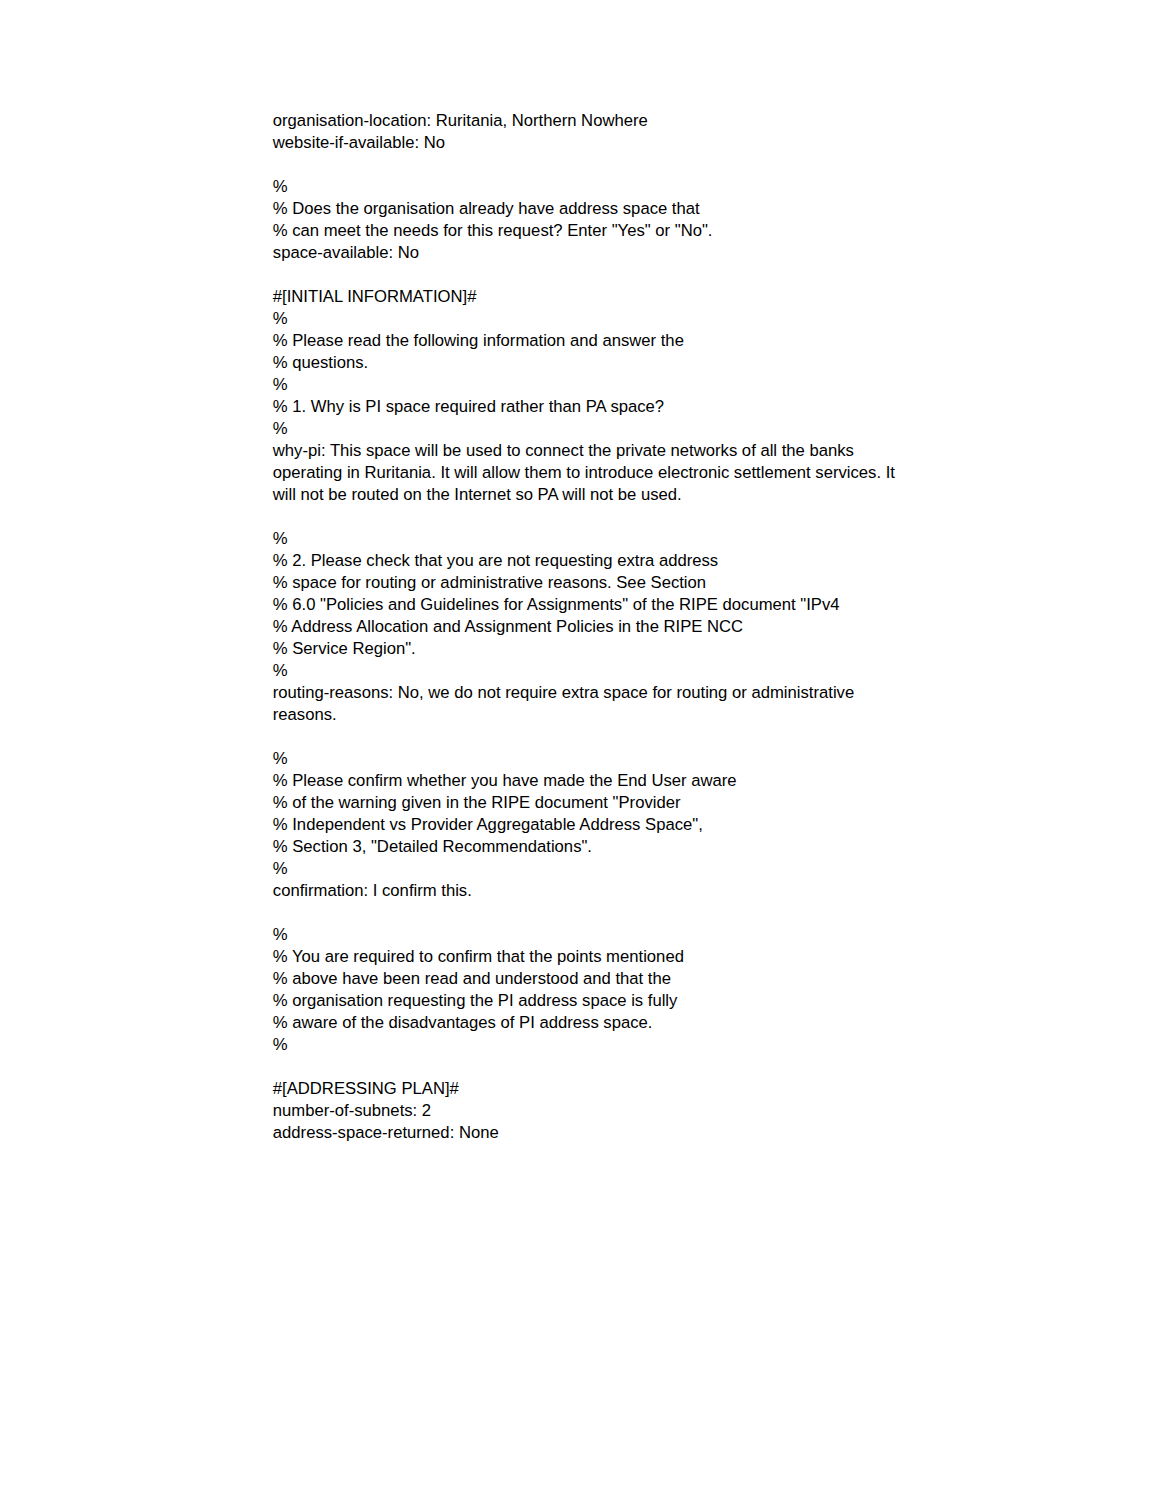organisation-location: Ruritania, Northern Nowhere
website-if-available: No

%
% Does the organisation already have address space that
% can meet the needs for this request? Enter "Yes" or "No".
space-available: No

#[INITIAL INFORMATION]#
%
% Please read the following information and answer the
% questions.
%
% 1. Why is PI space required rather than PA space?
%
why-pi: This space will be used to connect the private networks of all the banks operating in Ruritania. It will allow them to introduce electronic settlement services. It will not be routed on the Internet so PA will not be used.

%
% 2. Please check that you are not requesting extra address
% space for routing or administrative reasons. See Section
% 6.0 "Policies and Guidelines for Assignments" of the RIPE document "IPv4
% Address Allocation and Assignment Policies in the RIPE NCC
% Service Region".
%
routing-reasons: No, we do not require extra space for routing or administrative reasons.

%
% Please confirm whether you have made the End User aware
% of the warning given in the RIPE document "Provider
% Independent vs Provider Aggregatable Address Space",
% Section 3, "Detailed Recommendations".
%
confirmation: I confirm this.

%
% You are required to confirm that the points mentioned
% above have been read and understood and that the
% organisation requesting the PI address space is fully
% aware of the disadvantages of PI address space.
%

#[ADDRESSING PLAN]#
number-of-subnets: 2
address-space-returned: None